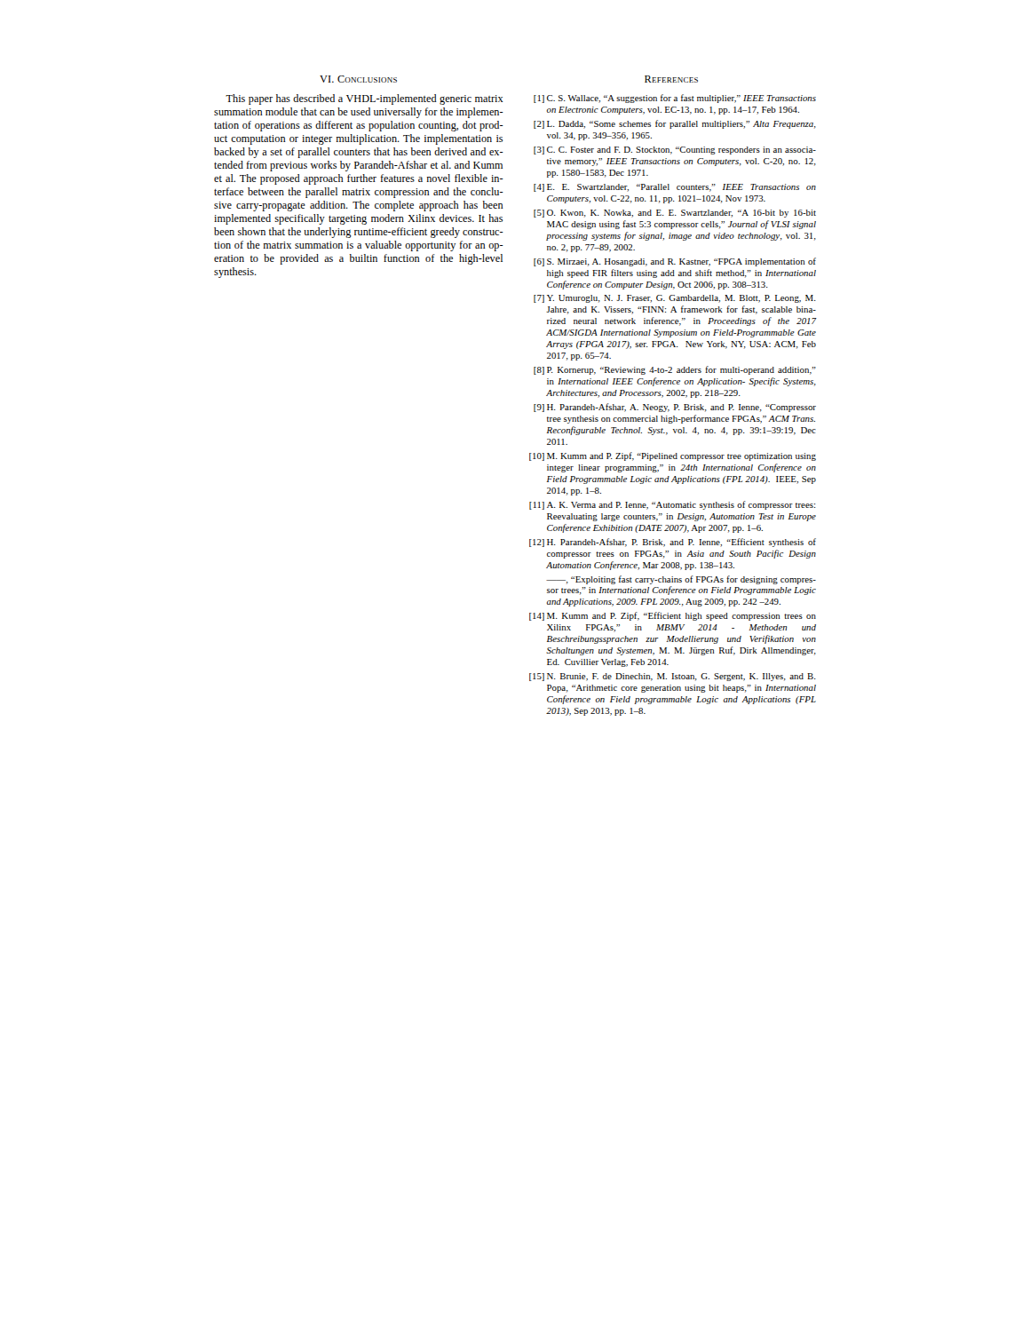VI. Conclusions
This paper has described a VHDL-implemented generic matrix summation module that can be used universally for the implementation of operations as different as population counting, dot product computation or integer multiplication. The implementation is backed by a set of parallel counters that has been derived and extended from previous works by Parandeh-Afshar et al. and Kumm et al. The proposed approach further features a novel flexible interface between the parallel matrix compression and the conclusive carry-propagate addition. The complete approach has been implemented specifically targeting modern Xilinx devices. It has been shown that the underlying runtime-efficient greedy construction of the matrix summation is a valuable opportunity for an operation to be provided as a builtin function of the high-level synthesis.
References
C. S. Wallace, “A suggestion for a fast multiplier,” IEEE Transactions on Electronic Computers, vol. EC-13, no. 1, pp. 14–17, Feb 1964.
L. Dadda, “Some schemes for parallel multipliers,” Alta Frequenza, vol. 34, pp. 349–356, 1965.
C. C. Foster and F. D. Stockton, “Counting responders in an associative memory,” IEEE Transactions on Computers, vol. C-20, no. 12, pp. 1580–1583, Dec 1971.
E. E. Swartzlander, “Parallel counters,” IEEE Transactions on Computers, vol. C-22, no. 11, pp. 1021–1024, Nov 1973.
O. Kwon, K. Nowka, and E. E. Swartzlander, “A 16-bit by 16-bit MAC design using fast 5:3 compressor cells,” Journal of VLSI signal processing systems for signal, image and video technology, vol. 31, no. 2, pp. 77–89, 2002.
S. Mirzaei, A. Hosangadi, and R. Kastner, “FPGA implementation of high speed FIR filters using add and shift method,” in International Conference on Computer Design, Oct 2006, pp. 308–313.
Y. Umuroglu, N. J. Fraser, G. Gambardella, M. Blott, P. Leong, M. Jahre, and K. Vissers, “FINN: A framework for fast, scalable binarized neural network inference,” in Proceedings of the 2017 ACM/SIGDA International Symposium on Field-Programmable Gate Arrays (FPGA 2017), ser. FPGA. New York, NY, USA: ACM, Feb 2017, pp. 65–74.
P. Kornerup, “Reviewing 4-to-2 adders for multi-operand addition,” in International IEEE Conference on Application- Specific Systems, Architectures, and Processors, 2002, pp. 218–229.
H. Parandeh-Afshar, A. Neogy, P. Brisk, and P. Ienne, “Compressor tree synthesis on commercial high-performance FPGAs,” ACM Trans. Reconfigurable Technol. Syst., vol. 4, no. 4, pp. 39:1–39:19, Dec 2011.
M. Kumm and P. Zipf, “Pipelined compressor tree optimization using integer linear programming,” in 24th International Conference on Field Programmable Logic and Applications (FPL 2014). IEEE, Sep 2014, pp. 1–8.
A. K. Verma and P. Ienne, “Automatic synthesis of compressor trees: Reevaluating large counters,” in Design, Automation Test in Europe Conference Exhibition (DATE 2007), Apr 2007, pp. 1–6.
H. Parandeh-Afshar, P. Brisk, and P. Ienne, “Efficient synthesis of compressor trees on FPGAs,” in Asia and South Pacific Design Automation Conference, Mar 2008, pp. 138–143.
——, “Exploiting fast carry-chains of FPGAs for designing compressor trees,” in International Conference on Field Programmable Logic and Applications, 2009. FPL 2009., Aug 2009, pp. 242 –249.
M. Kumm and P. Zipf, “Efficient high speed compression trees on Xilinx FPGAs,” in MBMV 2014 - Methoden und Beschreibungssprachen zur Modellierung und Verifikation von Schaltungen und Systemen, M. M. Jürgen Ruf, Dirk Allmendinger, Ed. Cuvillier Verlag, Feb 2014.
N. Brunie, F. de Dinechin, M. Istoan, G. Sergent, K. Illyes, and B. Popa, “Arithmetic core generation using bit heaps,” in International Conference on Field programmable Logic and Applications (FPL 2013), Sep 2013, pp. 1–8.